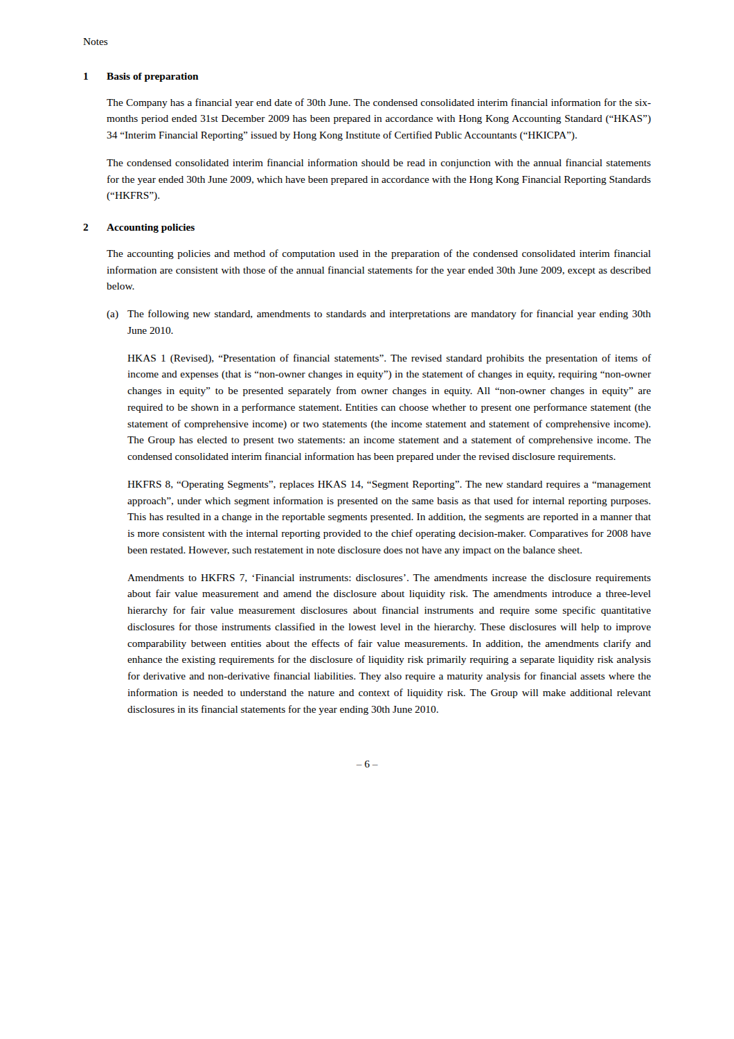Notes
1 Basis of preparation
The Company has a financial year end date of 30th June. The condensed consolidated interim financial information for the six-months period ended 31st December 2009 has been prepared in accordance with Hong Kong Accounting Standard (“HKAS”) 34 “Interim Financial Reporting” issued by Hong Kong Institute of Certified Public Accountants (“HKICPA”).
The condensed consolidated interim financial information should be read in conjunction with the annual financial statements for the year ended 30th June 2009, which have been prepared in accordance with the Hong Kong Financial Reporting Standards (“HKFRS”).
2 Accounting policies
The accounting policies and method of computation used in the preparation of the condensed consolidated interim financial information are consistent with those of the annual financial statements for the year ended 30th June 2009, except as described below.
(a)
The following new standard, amendments to standards and interpretations are mandatory for financial year ending 30th June 2010.
HKAS 1 (Revised), “Presentation of financial statements”. The revised standard prohibits the presentation of items of income and expenses (that is “non-owner changes in equity”) in the statement of changes in equity, requiring “non-owner changes in equity” to be presented separately from owner changes in equity. All “non-owner changes in equity” are required to be shown in a performance statement. Entities can choose whether to present one performance statement (the statement of comprehensive income) or two statements (the income statement and statement of comprehensive income). The Group has elected to present two statements: an income statement and a statement of comprehensive income. The condensed consolidated interim financial information has been prepared under the revised disclosure requirements.
HKFRS 8, “Operating Segments”, replaces HKAS 14, “Segment Reporting”. The new standard requires a “management approach”, under which segment information is presented on the same basis as that used for internal reporting purposes. This has resulted in a change in the reportable segments presented. In addition, the segments are reported in a manner that is more consistent with the internal reporting provided to the chief operating decision-maker. Comparatives for 2008 have been restated. However, such restatement in note disclosure does not have any impact on the balance sheet.
Amendments to HKFRS 7, ‘Financial instruments: disclosures’. The amendments increase the disclosure requirements about fair value measurement and amend the disclosure about liquidity risk. The amendments introduce a three-level hierarchy for fair value measurement disclosures about financial instruments and require some specific quantitative disclosures for those instruments classified in the lowest level in the hierarchy. These disclosures will help to improve comparability between entities about the effects of fair value measurements. In addition, the amendments clarify and enhance the existing requirements for the disclosure of liquidity risk primarily requiring a separate liquidity risk analysis for derivative and non-derivative financial liabilities. They also require a maturity analysis for financial assets where the information is needed to understand the nature and context of liquidity risk. The Group will make additional relevant disclosures in its financial statements for the year ending 30th June 2010.
– 6 –